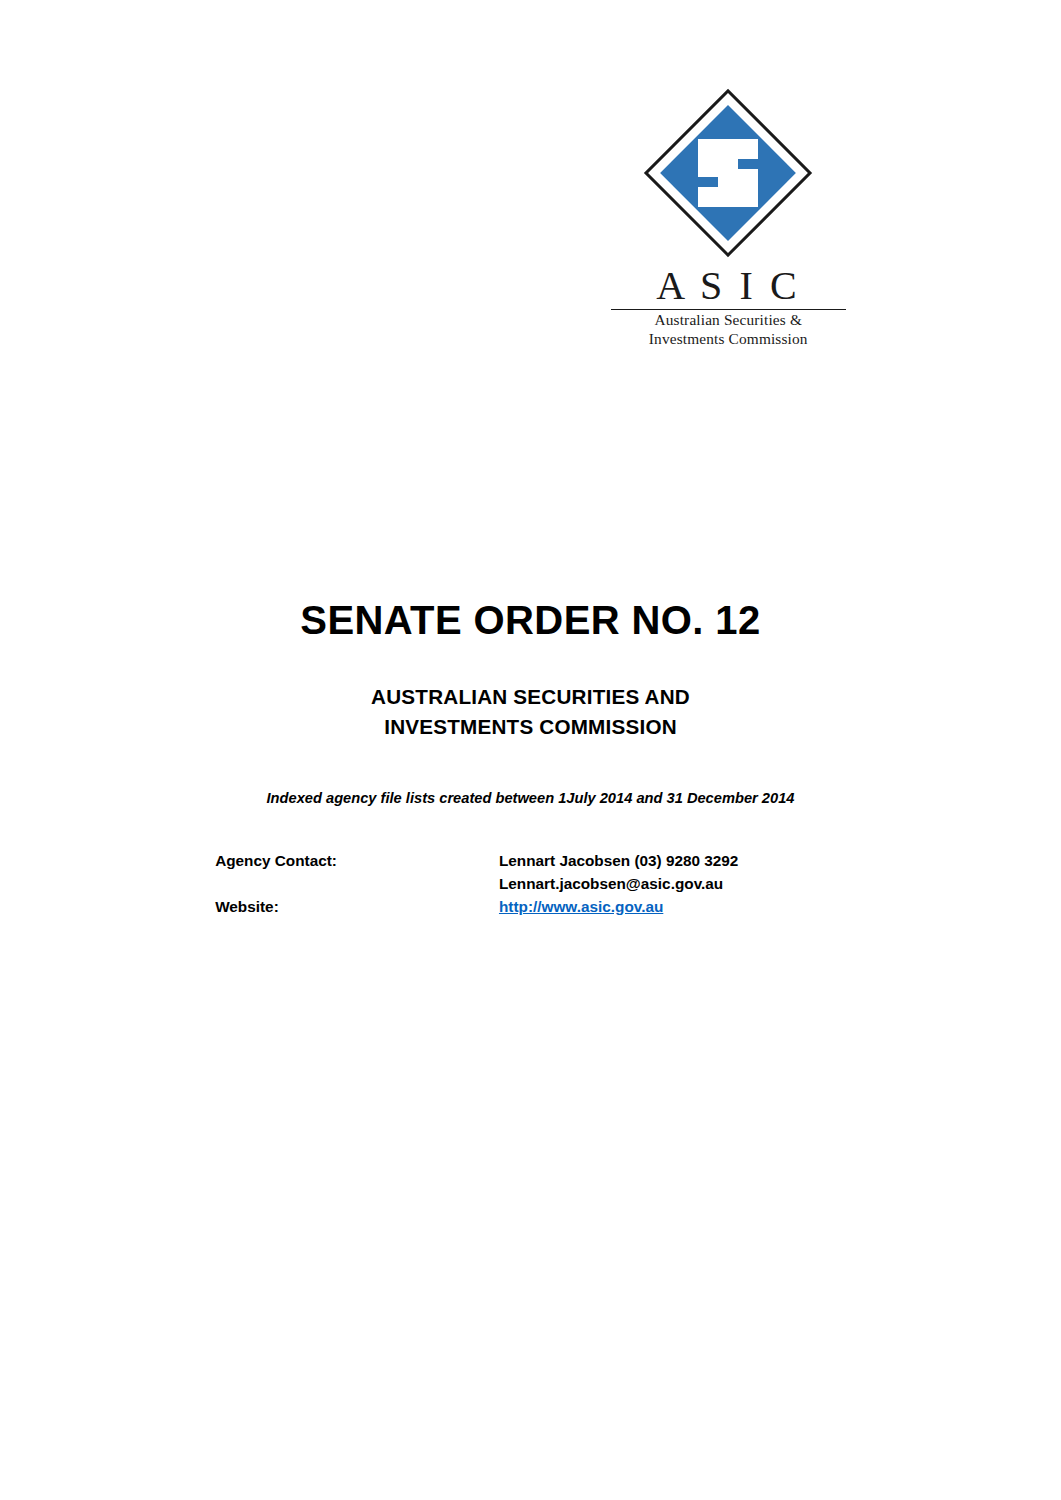A S I C Australian Securities &
Investments Commission
SENATE ORDER NO. 12
AUSTRALIAN SECURITIES AND
INVESTMENTS COMMISSION
Indexed agency file lists created between 1July 2014 and 31 December 2014
| Agency Contact: | Lennart Jacobsen (03) 9280 3292 Lennart.jacobsen@asic.gov.au |
| Website: | http://www.asic.gov.au |